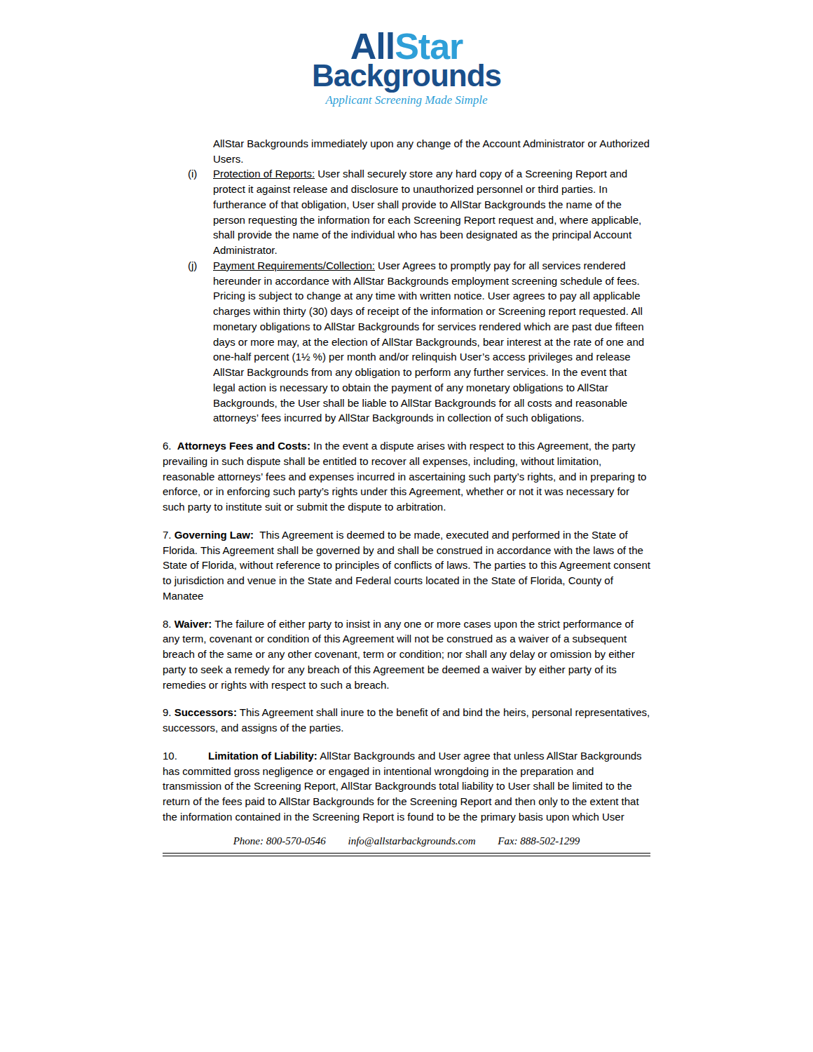All Star
Backgrounds
Applicant Screening Made Simple
AllStar Backgrounds immediately upon any change of the Account Administrator or Authorized Users.
(i) Protection of Reports: User shall securely store any hard copy of a Screening Report and protect it against release and disclosure to unauthorized personnel or third parties. In furtherance of that obligation, User shall provide to AllStar Backgrounds the name of the person requesting the information for each Screening Report request and, where applicable, shall provide the name of the individual who has been designated as the principal Account Administrator.
(j) Payment Requirements/Collection: User Agrees to promptly pay for all services rendered hereunder in accordance with AllStar Backgrounds employment screening schedule of fees. Pricing is subject to change at any time with written notice. User agrees to pay all applicable charges within thirty (30) days of receipt of the information or Screening report requested. All monetary obligations to AllStar Backgrounds for services rendered which are past due fifteen days or more may, at the election of AllStar Backgrounds, bear interest at the rate of one and one-half percent (1½ %) per month and/or relinquish User’s access privileges and release AllStar Backgrounds from any obligation to perform any further services. In the event that legal action is necessary to obtain the payment of any monetary obligations to AllStar Backgrounds, the User shall be liable to AllStar Backgrounds for all costs and reasonable attorneys’ fees incurred by AllStar Backgrounds in collection of such obligations.
6. Attorneys Fees and Costs: In the event a dispute arises with respect to this Agreement, the party prevailing in such dispute shall be entitled to recover all expenses, including, without limitation, reasonable attorneys’ fees and expenses incurred in ascertaining such party’s rights, and in preparing to enforce, or in enforcing such party’s rights under this Agreement, whether or not it was necessary for such party to institute suit or submit the dispute to arbitration.
7. Governing Law: This Agreement is deemed to be made, executed and performed in the State of Florida. This Agreement shall be governed by and shall be construed in accordance with the laws of the State of Florida, without reference to principles of conflicts of laws. The parties to this Agreement consent to jurisdiction and venue in the State and Federal courts located in the State of Florida, County of Manatee
8. Waiver: The failure of either party to insist in any one or more cases upon the strict performance of any term, covenant or condition of this Agreement will not be construed as a waiver of a subsequent breach of the same or any other covenant, term or condition; nor shall any delay or omission by either party to seek a remedy for any breach of this Agreement be deemed a waiver by either party of its remedies or rights with respect to such a breach.
9. Successors: This Agreement shall inure to the benefit of and bind the heirs, personal representatives, successors, and assigns of the parties.
10. Limitation of Liability: AllStar Backgrounds and User agree that unless AllStar Backgrounds has committed gross negligence or engaged in intentional wrongdoing in the preparation and transmission of the Screening Report, AllStar Backgrounds total liability to User shall be limited to the return of the fees paid to AllStar Backgrounds for the Screening Report and then only to the extent that the information contained in the Screening Report is found to be the primary basis upon which User
Phone: 800-570-0546 info@allstarbackgrounds.com Fax: 888-502-1299